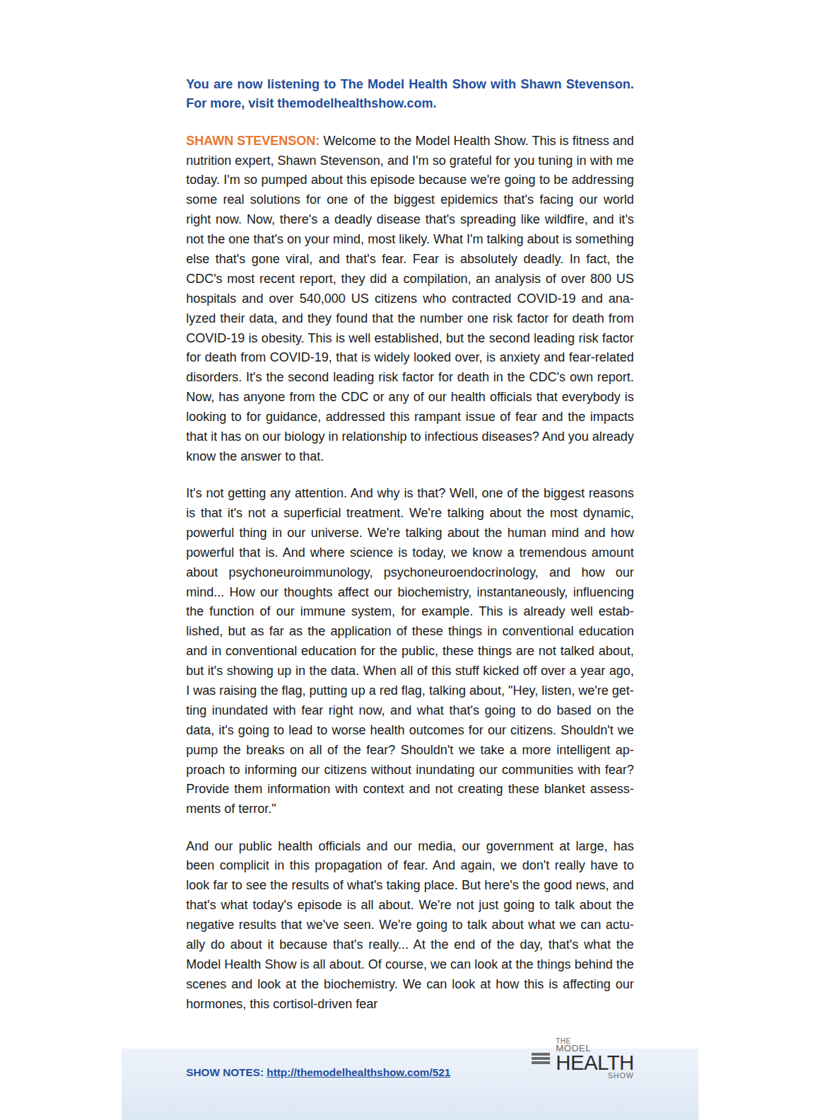You are now listening to The Model Health Show with Shawn Stevenson. For more, visit themodelhealthshow.com.
SHAWN STEVENSON: Welcome to the Model Health Show. This is fitness and nutrition expert, Shawn Stevenson, and I'm so grateful for you tuning in with me today. I'm so pumped about this episode because we're going to be addressing some real solutions for one of the biggest epidemics that's facing our world right now. Now, there's a deadly disease that's spreading like wildfire, and it's not the one that's on your mind, most likely. What I'm talking about is something else that's gone viral, and that's fear. Fear is absolutely deadly. In fact, the CDC's most recent report, they did a compilation, an analysis of over 800 US hospitals and over 540,000 US citizens who contracted COVID-19 and analyzed their data, and they found that the number one risk factor for death from COVID-19 is obesity. This is well established, but the second leading risk factor for death from COVID-19, that is widely looked over, is anxiety and fear-related disorders. It's the second leading risk factor for death in the CDC's own report. Now, has anyone from the CDC or any of our health officials that everybody is looking to for guidance, addressed this rampant issue of fear and the impacts that it has on our biology in relationship to infectious diseases? And you already know the answer to that.
It's not getting any attention. And why is that? Well, one of the biggest reasons is that it's not a superficial treatment. We're talking about the most dynamic, powerful thing in our universe. We're talking about the human mind and how powerful that is. And where science is today, we know a tremendous amount about psychoneuroimmunology, psychoneuroendocrinology, and how our mind... How our thoughts affect our biochemistry, instantaneously, influencing the function of our immune system, for example. This is already well established, but as far as the application of these things in conventional education and in conventional education for the public, these things are not talked about, but it's showing up in the data. When all of this stuff kicked off over a year ago, I was raising the flag, putting up a red flag, talking about, "Hey, listen, we're getting inundated with fear right now, and what that's going to do based on the data, it's going to lead to worse health outcomes for our citizens. Shouldn't we pump the breaks on all of the fear? Shouldn't we take a more intelligent approach to informing our citizens without inundating our communities with fear? Provide them information with context and not creating these blanket assessments of terror."
And our public health officials and our media, our government at large, has been complicit in this propagation of fear. And again, we don't really have to look far to see the results of what's taking place. But here's the good news, and that's what today's episode is all about. We're not just going to talk about the negative results that we've seen. We're going to talk about what we can actually do about it because that's really... At the end of the day, that's what the Model Health Show is all about. Of course, we can look at the things behind the scenes and look at the biochemistry. We can look at how this is affecting our hormones, this cortisol-driven fear
SHOW NOTES: http://themodelhealthshow.com/521
The Model Health Show